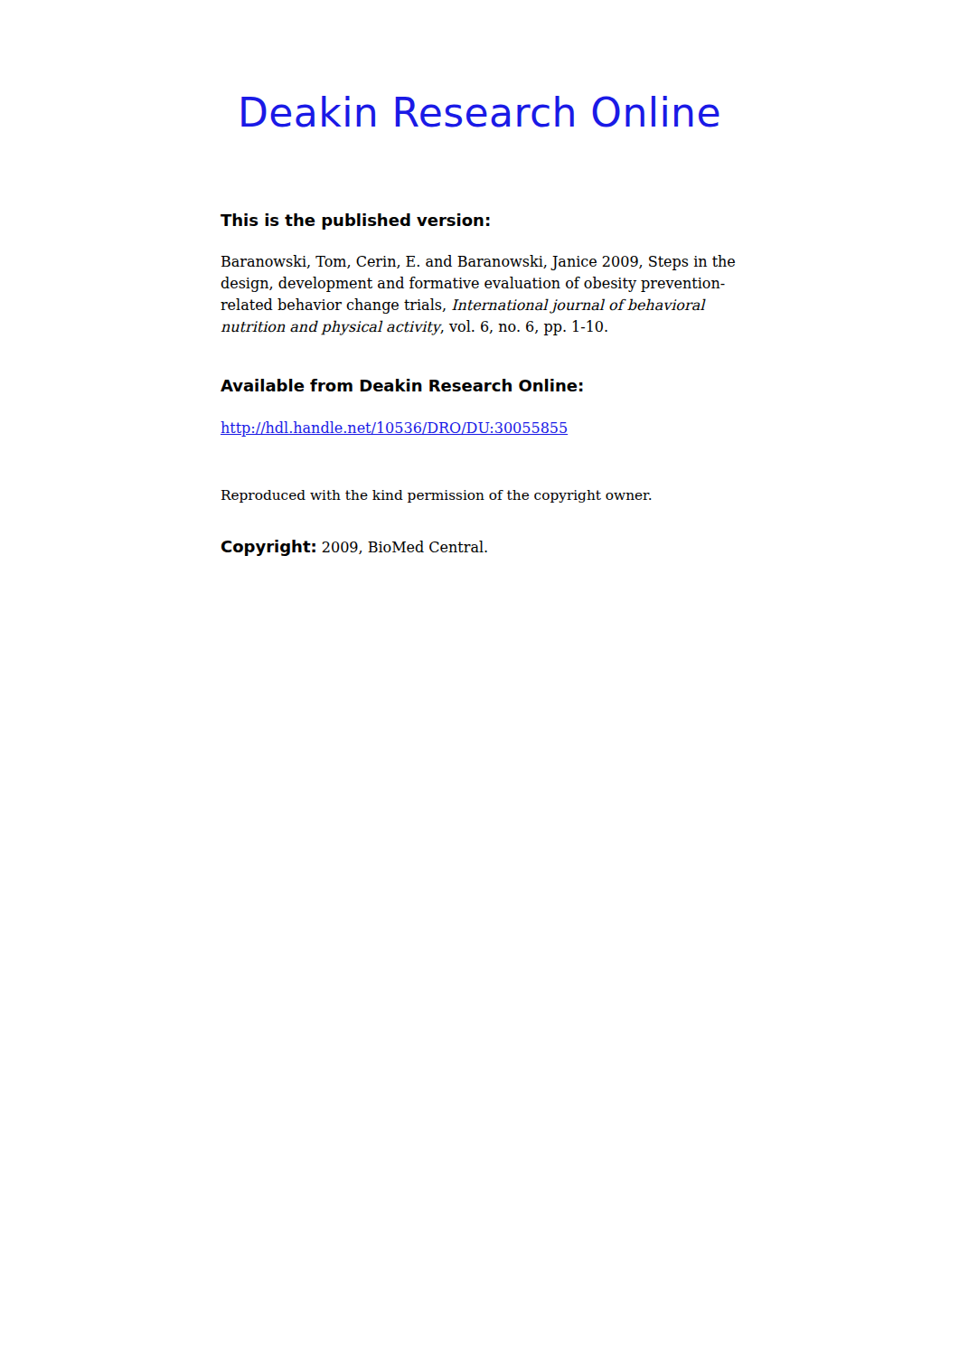Deakin Research Online
This is the published version:
Baranowski, Tom, Cerin, E. and Baranowski, Janice 2009, Steps in the design, development and formative evaluation of obesity prevention-related behavior change trials, International journal of behavioral nutrition and physical activity, vol. 6, no. 6, pp. 1-10.
Available from Deakin Research Online:
http://hdl.handle.net/10536/DRO/DU:30055855
Reproduced with the kind permission of the copyright owner.
Copyright: 2009, BioMed Central.